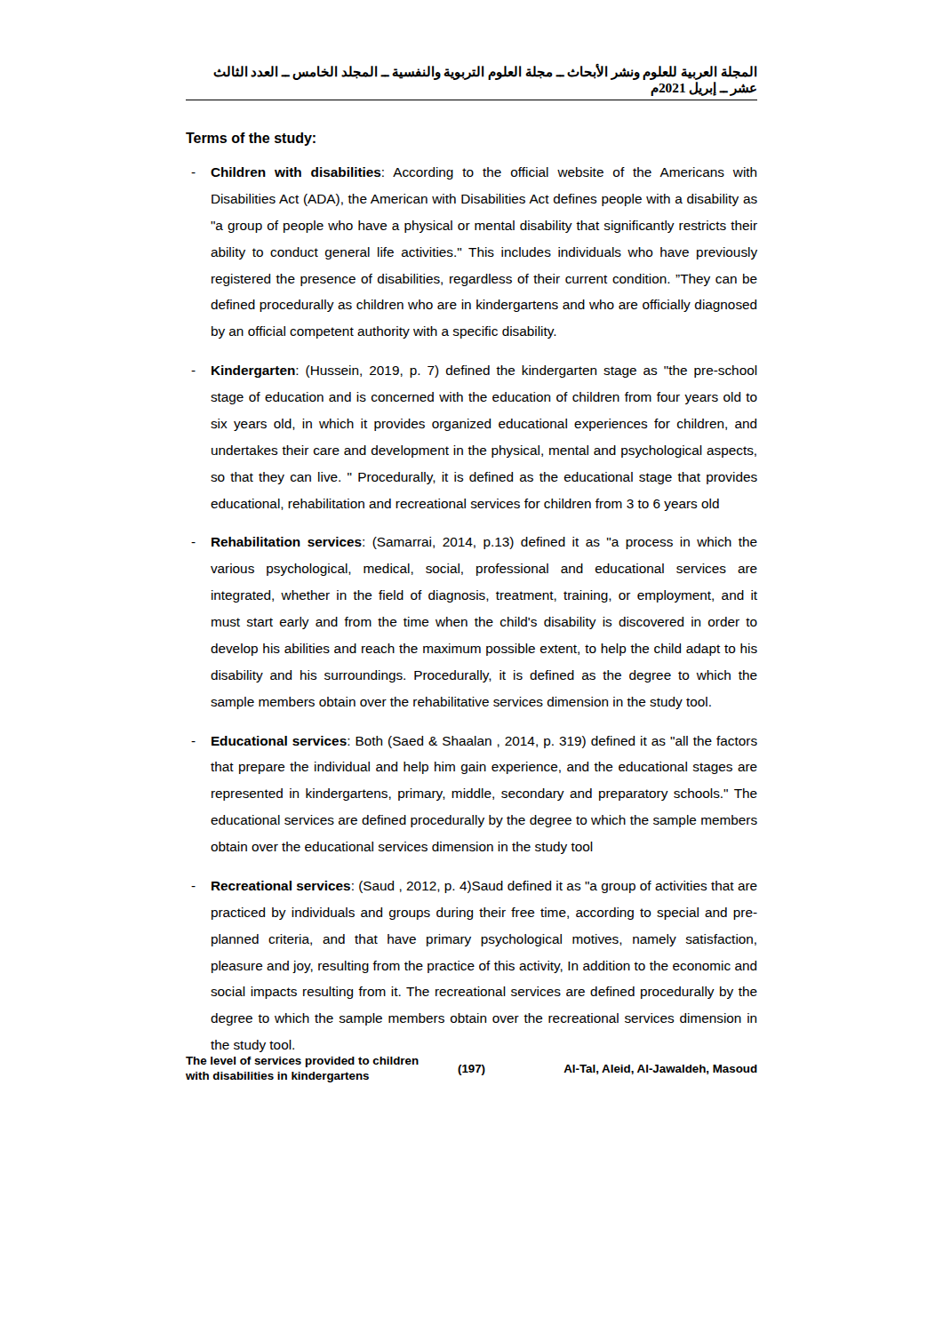المجلة العربية للعلوم ونشر الأبحاث ــ مجلة العلوم التربوية والنفسية ــ المجلد الخامس ــ العدد الثالث عشر ــ إبريل 2021م
Terms of the study:
Children with disabilities: According to the official website of the Americans with Disabilities Act (ADA), the American with Disabilities Act defines people with a disability as "a group of people who have a physical or mental disability that significantly restricts their ability to conduct general life activities." This includes individuals who have previously registered the presence of disabilities, regardless of their current condition. ”They can be defined procedurally as children who are in kindergartens and who are officially diagnosed by an official competent authority with a specific disability.
Kindergarten: (Hussein, 2019, p. 7) defined the kindergarten stage as "the pre-school stage of education and is concerned with the education of children from four years old to six years old, in which it provides organized educational experiences for children, and undertakes their care and development in the physical, mental and psychological aspects, so that they can live. " Procedurally, it is defined as the educational stage that provides educational, rehabilitation and recreational services for children from 3 to 6 years old
Rehabilitation services: (Samarrai, 2014, p.13) defined it as "a process in which the various psychological, medical, social, professional and educational services are integrated, whether in the field of diagnosis, treatment, training, or employment, and it must start early and from the time when the child's disability is discovered in order to develop his abilities and reach the maximum possible extent, to help the child adapt to his disability and his surroundings. Procedurally, it is defined as the degree to which the sample members obtain over the rehabilitative services dimension in the study tool.
Educational services: Both (Saed & Shaalan , 2014, p. 319) defined it as "all the factors that prepare the individual and help him gain experience, and the educational stages are represented in kindergartens, primary, middle, secondary and preparatory schools." The educational services are defined procedurally by the degree to which the sample members obtain over the educational services dimension in the study tool
Recreational services: (Saud , 2012, p. 4)Saud defined it as "a group of activities that are practiced by individuals and groups during their free time, according to special and pre-planned criteria, and that have primary psychological motives, namely satisfaction, pleasure and joy, resulting from the practice of this activity, In addition to the economic and social impacts resulting from it. The recreational services are defined procedurally by the degree to which the sample members obtain over the recreational services dimension in the study tool.
The level of services provided to children with disabilities in kindergartens
(197)
Al-Tal, Aleid, Al-Jawaldeh, Masoud